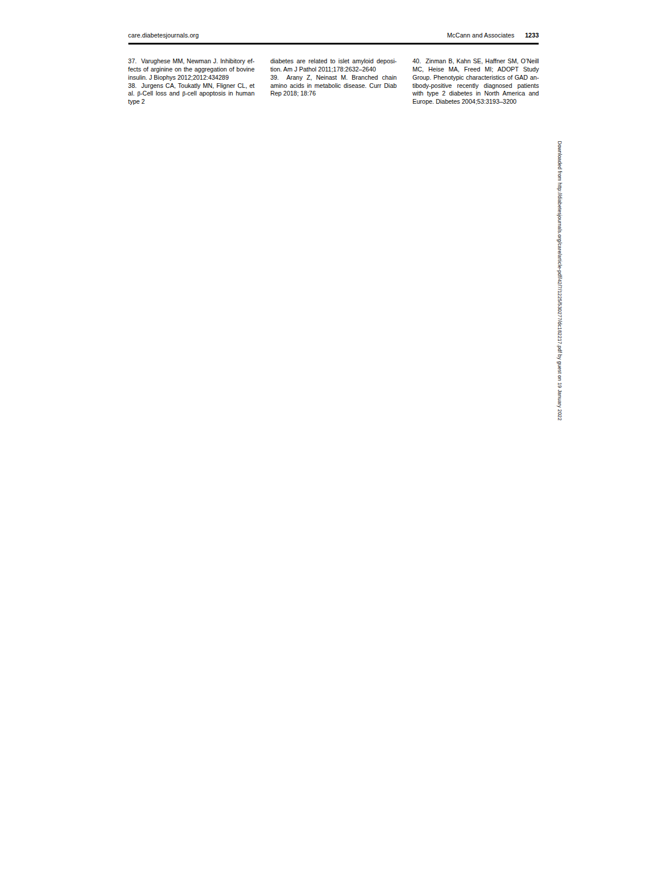care.diabetesjournals.org
McCann and Associates1233
37. Varughese MM, Newman J. Inhibitory effects of arginine on the aggregation of bovine insulin. J Biophys 2012;2012:434289
38. Jurgens CA, Toukatly MN, Fligner CL, et al. β-Cell loss and β-cell apoptosis in human type 2
diabetes are related to islet amyloid deposition. Am J Pathol 2011;178:2632–2640
39. Arany Z, Neinast M. Branched chain amino acids in metabolic disease. Curr Diab Rep 2018; 18:76
40. Zinman B, Kahn SE, Haffner SM, O’Neill MC, Heise MA, Freed MI; ADOPT Study Group. Phenotypic characteristics of GAD antibody-positive recently diagnosed patients with type 2 diabetes in North America and Europe. Diabetes 2004;53:3193–3200
Downloaded from http://diabetesjournals.org/care/article-pdf/42/7/1225/530277/dc182217.pdf by guest on 19 January 2022